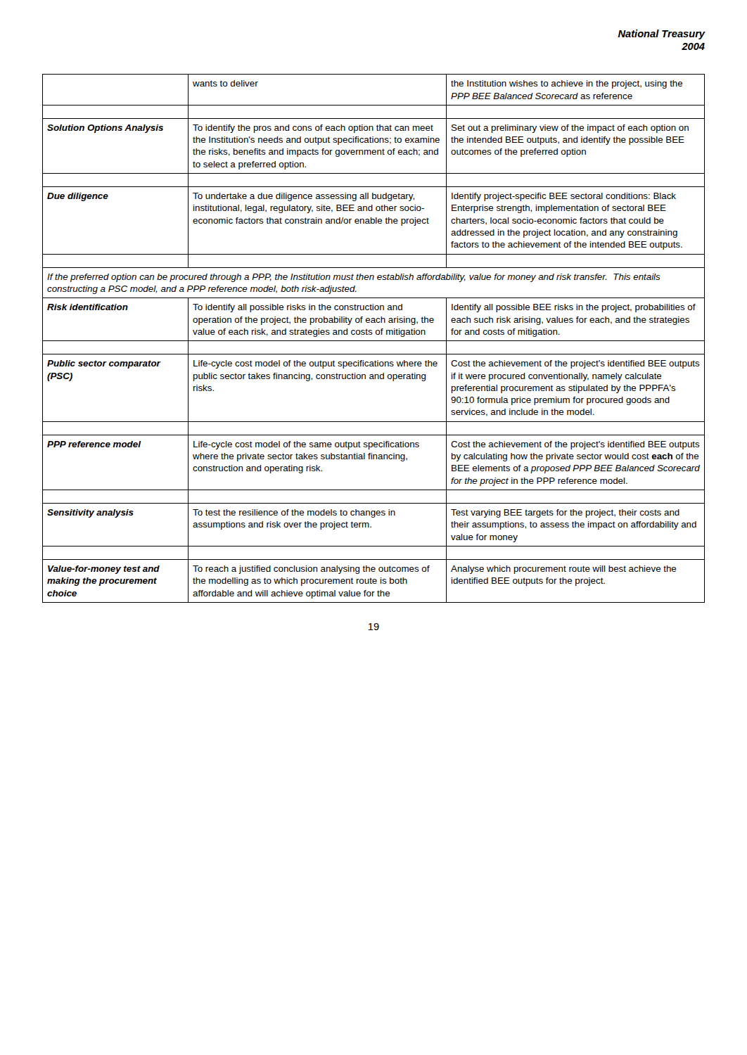National Treasury
2004
| | wants to deliver | the Institution wishes to achieve in the project, using the PPP BEE Balanced Scorecard as reference |
| Solution Options Analysis | To identify the pros and cons of each option that can meet the Institution's needs and output specifications; to examine the risks, benefits and impacts for government of each; and to select a preferred option. | Set out a preliminary view of the impact of each option on the intended BEE outputs, and identify the possible BEE outcomes of the preferred option |
| Due diligence | To undertake a due diligence assessing all budgetary, institutional, legal, regulatory, site, BEE and other socio-economic factors that constrain and/or enable the project | Identify project-specific BEE sectoral conditions: Black Enterprise strength, implementation of sectoral BEE charters, local socio-economic factors that could be addressed in the project location, and any constraining factors to the achievement of the intended BEE outputs. |
| If the preferred option can be procured through a PPP, the Institution must then establish affordability, value for money and risk transfer. This entails constructing a PSC model, and a PPP reference model, both risk-adjusted. |
| Risk identification | To identify all possible risks in the construction and operation of the project, the probability of each arising, the value of each risk, and strategies and costs of mitigation | Identify all possible BEE risks in the project, probabilities of each such risk arising, values for each, and the strategies for and costs of mitigation. |
| Public sector comparator (PSC) | Life-cycle cost model of the output specifications where the public sector takes financing, construction and operating risks. | Cost the achievement of the project's identified BEE outputs if it were procured conventionally, namely calculate preferential procurement as stipulated by the PPPFA's 90:10 formula price premium for procured goods and services, and include in the model. |
| PPP reference model | Life-cycle cost model of the same output specifications where the private sector takes substantial financing, construction and operating risk. | Cost the achievement of the project's identified BEE outputs by calculating how the private sector would cost each of the BEE elements of a proposed PPP BEE Balanced Scorecard for the project in the PPP reference model. |
| Sensitivity analysis | To test the resilience of the models to changes in assumptions and risk over the project term. | Test varying BEE targets for the project, their costs and their assumptions, to assess the impact on affordability and value for money |
| Value-for-money test and making the procurement choice | To reach a justified conclusion analysing the outcomes of the modelling as to which procurement route is both affordable and will achieve optimal value for the | Analyse which procurement route will best achieve the identified BEE outputs for the project. |
19